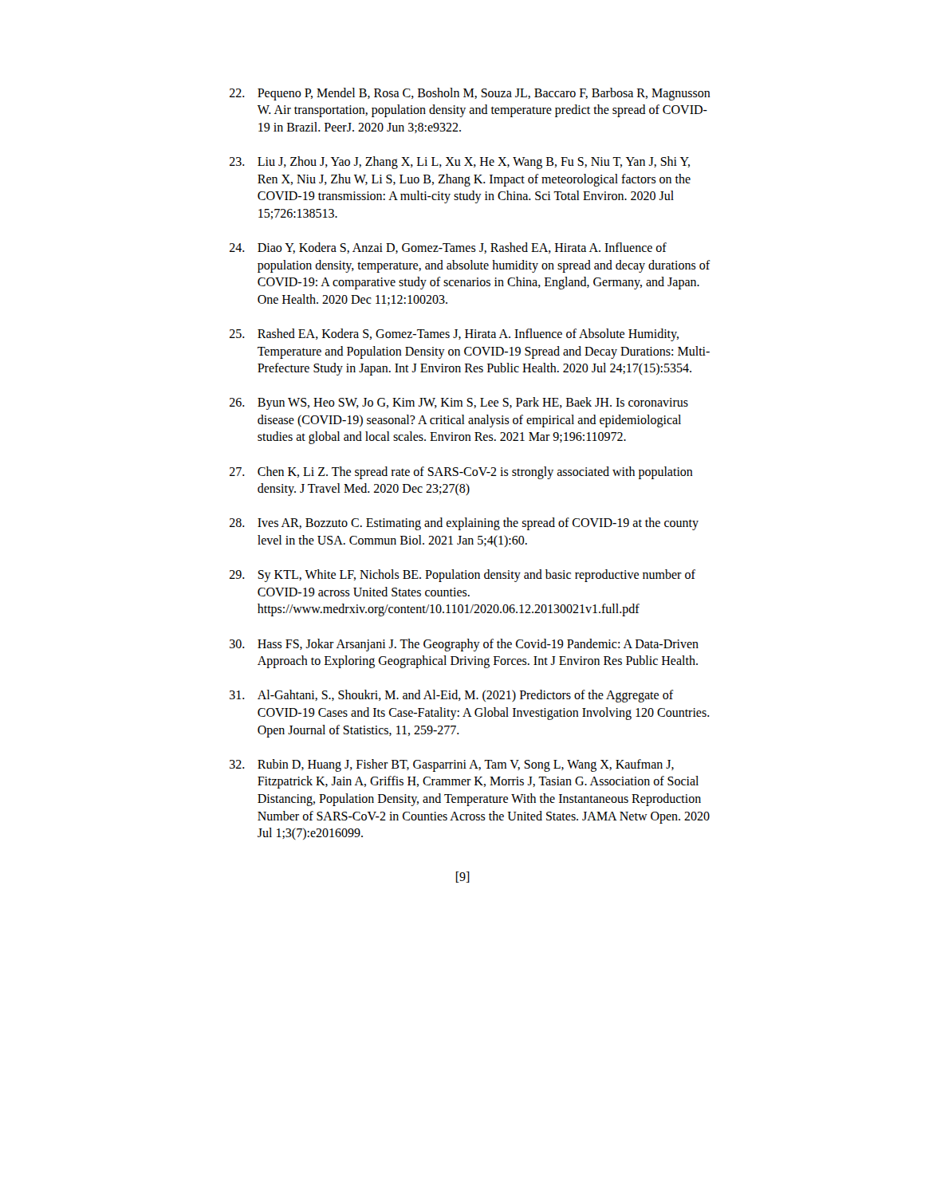Pequeno P, Mendel B, Rosa C, Bosholn M, Souza JL, Baccaro F, Barbosa R, Magnusson W. Air transportation, population density and temperature predict the spread of COVID-19 in Brazil. PeerJ. 2020 Jun 3;8:e9322.
Liu J, Zhou J, Yao J, Zhang X, Li L, Xu X, He X, Wang B, Fu S, Niu T, Yan J, Shi Y, Ren X, Niu J, Zhu W, Li S, Luo B, Zhang K. Impact of meteorological factors on the COVID-19 transmission: A multi-city study in China. Sci Total Environ. 2020 Jul 15;726:138513.
Diao Y, Kodera S, Anzai D, Gomez-Tames J, Rashed EA, Hirata A. Influence of population density, temperature, and absolute humidity on spread and decay durations of COVID-19: A comparative study of scenarios in China, England, Germany, and Japan. One Health. 2020 Dec 11;12:100203.
Rashed EA, Kodera S, Gomez-Tames J, Hirata A. Influence of Absolute Humidity, Temperature and Population Density on COVID-19 Spread and Decay Durations: Multi-Prefecture Study in Japan. Int J Environ Res Public Health. 2020 Jul 24;17(15):5354.
Byun WS, Heo SW, Jo G, Kim JW, Kim S, Lee S, Park HE, Baek JH. Is coronavirus disease (COVID-19) seasonal? A critical analysis of empirical and epidemiological studies at global and local scales. Environ Res. 2021 Mar 9;196:110972.
Chen K, Li Z. The spread rate of SARS-CoV-2 is strongly associated with population density. J Travel Med. 2020 Dec 23;27(8)
Ives AR, Bozzuto C. Estimating and explaining the spread of COVID-19 at the county level in the USA. Commun Biol. 2021 Jan 5;4(1):60.
Sy KTL, White LF, Nichols BE. Population density and basic reproductive number of COVID-19 across United States counties.
https://www.medrxiv.org/content/10.1101/2020.06.12.20130021v1.full.pdf
Hass FS, Jokar Arsanjani J. The Geography of the Covid-19 Pandemic: A Data-Driven Approach to Exploring Geographical Driving Forces. Int J Environ Res Public Health.
Al-Gahtani, S., Shoukri, M. and Al-Eid, M. (2021) Predictors of the Aggregate of COVID-19 Cases and Its Case-Fatality: A Global Investigation Involving 120 Countries. Open Journal of Statistics, 11, 259-277.
Rubin D, Huang J, Fisher BT, Gasparrini A, Tam V, Song L, Wang X, Kaufman J, Fitzpatrick K, Jain A, Griffis H, Crammer K, Morris J, Tasian G. Association of Social Distancing, Population Density, and Temperature With the Instantaneous Reproduction Number of SARS-CoV-2 in Counties Across the United States. JAMA Netw Open. 2020 Jul 1;3(7):e2016099.
[9]